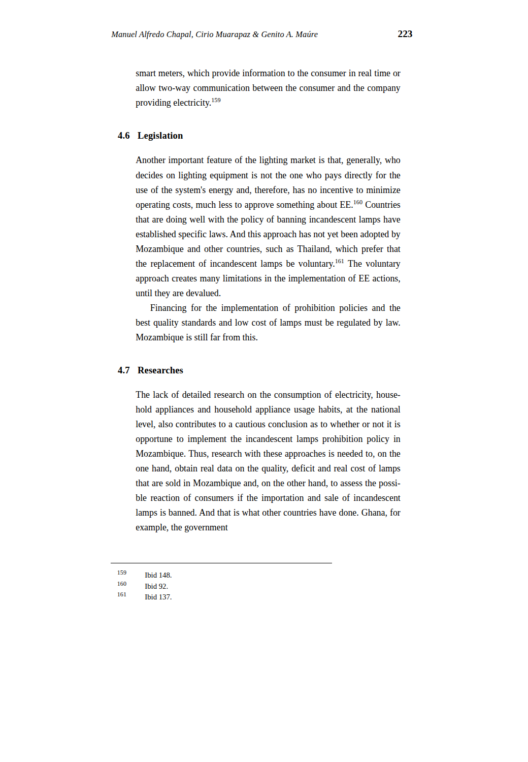Manuel Alfredo Chapal, Cirio Muarapaz & Genito A. Maúre 223
smart meters, which provide information to the consumer in real time or allow two-way communication between the consumer and the company providing electricity.159
4.6 Legislation
Another important feature of the lighting market is that, generally, who decides on lighting equipment is not the one who pays directly for the use of the system's energy and, therefore, has no incentive to minimize operating costs, much less to approve something about EE.160 Countries that are doing well with the policy of banning incandescent lamps have established specific laws. And this approach has not yet been adopted by Mozambique and other countries, such as Thailand, which prefer that the replacement of incandescent lamps be voluntary.161 The voluntary approach creates many limitations in the implementation of EE actions, until they are devalued.
Financing for the implementation of prohibition policies and the best quality standards and low cost of lamps must be regulated by law. Mozambique is still far from this.
4.7 Researches
The lack of detailed research on the consumption of electricity, household appliances and household appliance usage habits, at the national level, also contributes to a cautious conclusion as to whether or not it is opportune to implement the incandescent lamps prohibition policy in Mozambique. Thus, research with these approaches is needed to, on the one hand, obtain real data on the quality, deficit and real cost of lamps that are sold in Mozambique and, on the other hand, to assess the possible reaction of consumers if the importation and sale of incandescent lamps is banned. And that is what other countries have done. Ghana, for example, the government
| 159 | Ibid 148. |
| 160 | Ibid 92. |
| 161 | Ibid 137. |